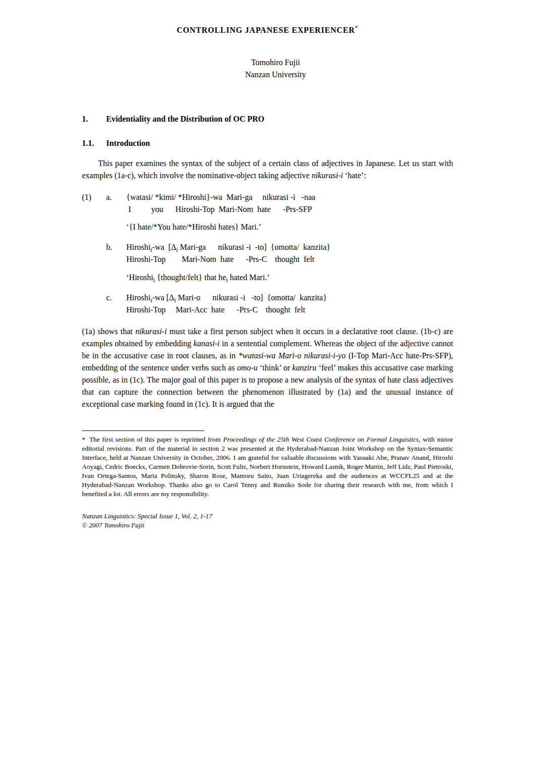CONTROLLING JAPANESE EXPERIENCER*
Tomohiro Fujii
Nanzan University
1. Evidentiality and the Distribution of OC PRO
1.1. Introduction
This paper examines the syntax of the subject of a certain class of adjectives in Japanese. Let us start with examples (1a-c), which involve the nominative-object taking adjective nikurasi-i ‘hate’:
(1)
a.
{watasi/ *kimi/ *Hiroshi}-wa Mari-ga nikurasi -i -naa
I you Hiroshi-Top Mari-Nom hate -Prs-SFP
‘{I hate/*You hate/*Hiroshi hates} Mari.’
b.
Hiroshii-wa [Δi Mari-ga nikurasi -i -to] {omotta/ kanzita}
Hiroshi-Top Mari-Nom hate -Prs-C thought felt
‘Hiroshii {thought/felt} that hei hated Mari.’
c.
Hiroshii-wa [Δi Mari-o nikurasi -i -to] {omotta/ kanzita}
Hiroshi-Top Mari-Acc hate -Prs-C thought felt
(1a) shows that nikurasi-i must take a first person subject when it occurs in a declarative root clause. (1b-c) are examples obtained by embedding kanasi-i in a sentential complement. Whereas the object of the adjective cannot be in the accusative case in root clauses, as in *watasi-wa Mari-o nikurasi-i-yo (I-Top Mari-Acc hate-Prs-SFP), embedding of the sentence under verbs such as omo-u ‘think’ or kanziru ‘feel’ makes this accusative case marking possible, as in (1c). The major goal of this paper is to propose a new analysis of the syntax of hate class adjectives that can capture the connection between the phenomenon illustrated by (1a) and the unusual instance of exceptional case marking found in (1c). It is argued that the
*The first section of this paper is reprinted from Proceedings of the 25th West Coast Conference on Formal Linguistics, with minor editorial revisions. Part of the material in section 2 was presented at the Hyderabad-Nanzan Joint Workshop on the Syntax-Semantic Interface, held at Nanzan University in October, 2006. I am grateful for valuable discussions with Yasuaki Abe, Pranav Anand, Hiroshi Aoyagi, Cedric Boeckx, Carmen Dobrovie-Sorin, Scott Fults, Norbert Hornstein, Howard Lasnik, Roger Martin, Jeff Lidz, Paul Pietroski, Ivan Ortega-Santos, Maria Polinsky, Sharon Rose, Mamoru Saito, Juan Uriagereka and the audiences at WCCFL25 and at the Hyderabad-Nanzan Workshop. Thanks also go to Carol Tenny and Rumiko Sode for sharing their research with me, from which I benefited a lot. All errors are my responsibility.
Nanzan Linguistics: Special Issue 1, Vol. 2, 1-17
© 2007 Tomohiro Fujii